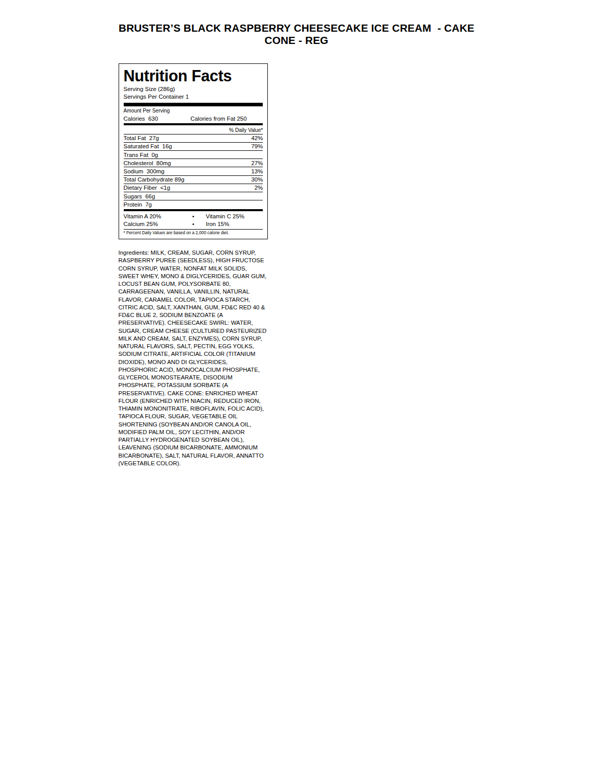BRUSTER’S BLACK RASPBERRY CHEESECAKE ICE CREAM - CAKE CONE - REG
Nutrition Facts
Serving Size (286g)
Servings Per Container 1
Amount Per Serving
| Calories 630 | Calories from Fat 250 |
| % Daily Value* |
| Total Fat 27g | 42% |
| Saturated Fat 16g | 79% |
| Trans Fat 0g | |
| Cholesterol 80mg | 27% |
| Sodium 300mg | 13% |
| Total Carbohydrate 89g | 30% |
| Dietary Fiber <1g | 2% |
| Sugars 66g | |
| Protein 7g | |
| Vitamin A 20% | • | Vitamin C 25% |
| Calcium 25% | • | Iron 15% |
* Percent Daily Values are based on a 2,000 calorie diet.
Ingredients: MILK, CREAM, SUGAR, CORN SYRUP, RASPBERRY PUREE (SEEDLESS), HIGH FRUCTOSE CORN SYRUP, WATER, NONFAT MILK SOLIDS, SWEET WHEY, MONO & DIGLYCERIDES, GUAR GUM, LOCUST BEAN GUM, POLYSORBATE 80, CARRAGEENAN, VANILLA, VANILLIN, NATURAL FLAVOR, CARAMEL COLOR, TAPIOCA STARCH, CITRIC ACID, SALT, XANTHAN, GUM, FD&C RED 40 & FD&C BLUE 2, SODIUM BENZOATE (A PRESERVATIVE). CHEESECAKE SWIRL: WATER, SUGAR, CREAM CHEESE (CULTURED PASTEURIZED MILK AND CREAM, SALT, ENZYMES), CORN SYRUP, NATURAL FLAVORS, SALT, PECTIN, EGG YOLKS, SODIUM CITRATE, ARTIFICIAL COLOR (TITANIUM DIOXIDE), MONO AND DI GLYCERIDES, PHOSPHORIC ACID, MONOCALCIUM PHOSPHATE, GLYCEROL MONOSTEARATE, DISODIUM PHOSPHATE, POTASSIUM SORBATE (A PRESERVATIVE). CAKE CONE: ENRICHED WHEAT FLOUR (ENRICHED WITH NIACIN, REDUCED IRON, THIAMIN MONONITRATE, RIBOFLAVIN, FOLIC ACID), TAPIOCA FLOUR, SUGAR, VEGETABLE OIL SHORTENING (SOYBEAN AND/OR CANOLA OIL, MODIFIED PALM OIL, SOY LECITHIN, AND/OR PARTIALLY HYDROGENATED SOYBEAN OIL), LEAVENING (SODIUM BICARBONATE, AMMONIUM BICARBONATE), SALT, NATURAL FLAVOR, ANNATTO (VEGETABLE COLOR).